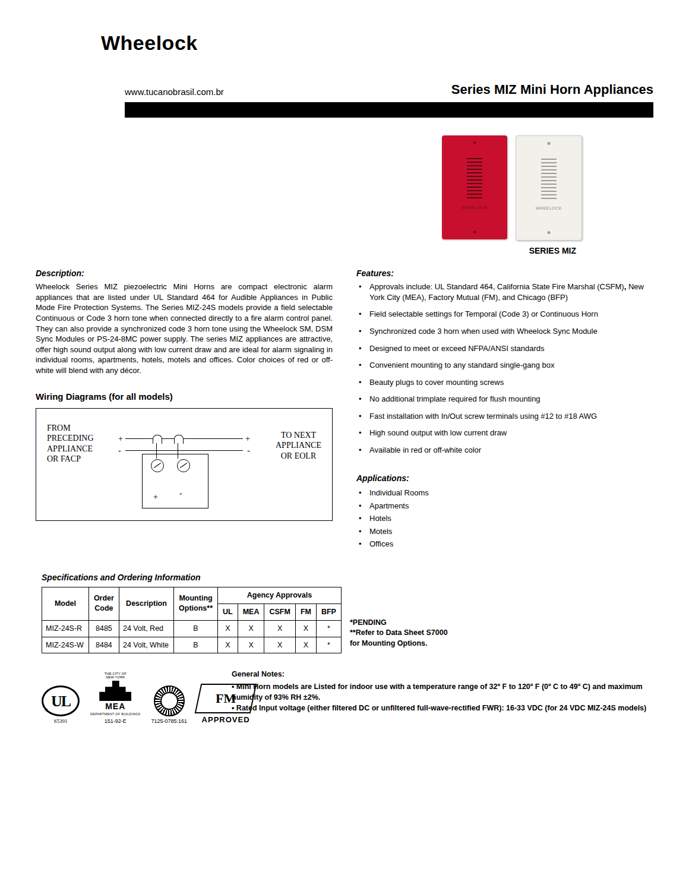Wheelock
www.tucanobrasil.com.br
Series MIZ Mini Horn Appliances
WHEELOCK
WHEELOCK
SERIES MIZ
Description:
Wheelock Series MIZ piezoelectric Mini Horns are compact electronic alarm appliances that are listed under UL Standard 464 for Audible Appliances in Public Mode Fire Protection Systems. The Series MIZ-24S models provide a field selectable Continuous or Code 3 horn tone when connected directly to a fire alarm control panel. They can also provide a synchronized code 3 horn tone using the Wheelock SM, DSM Sync Modules or PS-24-8MC power supply. The series MIZ appliances are attractive, offer high sound output along with low current draw and are ideal for alarm signaling in individual rooms, apartments, hotels, motels and offices. Color choices of red or off-white will blend with any décor.
Wiring Diagrams (for all models)
FROM
PRECEDING
APPLIANCE
OR FACP
+
-
+
-
TO NEXT
APPLIANCE
OR EOLR
+
-
Features:
Approvals include: UL Standard 464, California State Fire Marshal (CSFM), New York City (MEA), Factory Mutual (FM), and Chicago (BFP)
Field selectable settings for Temporal (Code 3) or Continuous Horn
Synchronized code 3 horn when used with Wheelock Sync Module
Designed to meet or exceed NFPA/ANSI standards
Convenient mounting to any standard single-gang box
Beauty plugs to cover mounting screws
No additional trimplate required for flush mounting
Fast installation with In/Out screw terminals using #12 to #18 AWG
High sound output with low current draw
Available in red or off-white color
Applications:
Individual Rooms
Apartments
Hotels
Motels
Offices
Specifications and Ordering Information
| Model | Order Code | Description | Mounting Options** | Agency Approvals |
| --- | --- | --- | --- | --- |
| UL | MEA | CSFM | FM | BFP |
| MIZ-24S-R | 8485 | 24 Volt, Red | B | X | X | X | X | * |
| MIZ-24S-W | 8484 | 24 Volt, White | B | X | X | X | X | * |
*PENDING
**Refer to Data Sheet S7000
for Mounting Options.
General Notes:
• Mini Horn models are Listed for indoor use with a temperature range of 32º F to 120º F (0º C to 49º C) and maximum humidity of 93% RH ±2%.
• Rated Input voltage (either filtered DC or unfiltered full-wave-rectified FWR): 16-33 VDC (for 24 VDC MIZ-24S models)
UL®
S5391
THE CITY OF
NEW YORK
MEA
DEPARTMENT OF BUILDINGS
151-92-E
7125-0785:161
FM
APPROVED